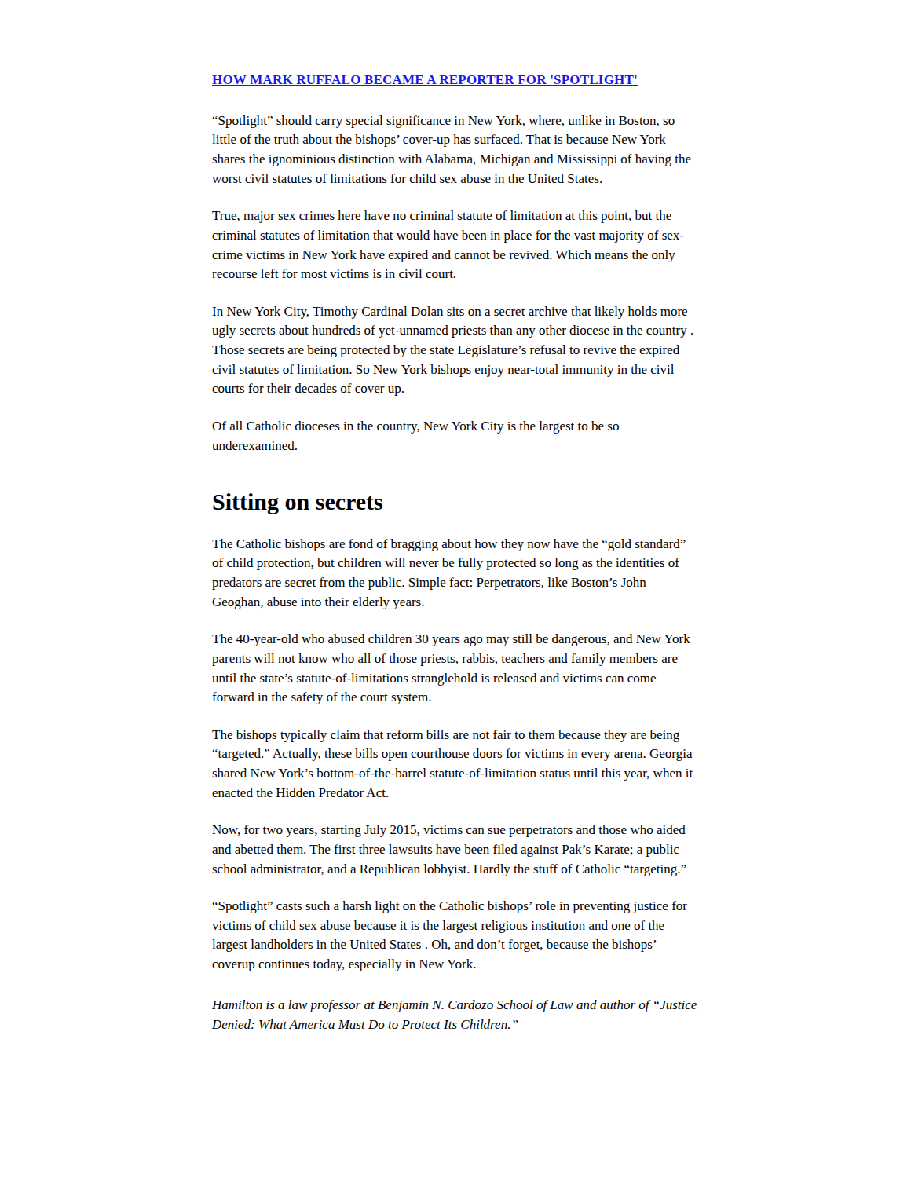HOW MARK RUFFALO BECAME A REPORTER FOR 'SPOTLIGHT'
“Spotlight” should carry special significance in New York, where, unlike in Boston, so little of the truth about the bishops’ cover-up has surfaced. That is because New York shares the ignominious distinction with Alabama, Michigan and Mississippi of having the worst civil statutes of limitations for child sex abuse in the United States.
True, major sex crimes here have no criminal statute of limitation at this point, but the criminal statutes of limitation that would have been in place for the vast majority of sex-crime victims in New York have expired and cannot be revived. Which means the only recourse left for most victims is in civil court.
In New York City, Timothy Cardinal Dolan sits on a secret archive that likely holds more ugly secrets about hundreds of yet-unnamed priests than any other diocese in the country . Those secrets are being protected by the state Legislature’s refusal to revive the expired civil statutes of limitation. So New York bishops enjoy near-total immunity in the civil courts for their decades of cover up.
Of all Catholic dioceses in the country, New York City is the largest to be so underexamined.
Sitting on secrets
The Catholic bishops are fond of bragging about how they now have the “gold standard” of child protection, but children will never be fully protected so long as the identities of predators are secret from the public. Simple fact: Perpetrators, like Boston’s John Geoghan, abuse into their elderly years.
The 40-year-old who abused children 30 years ago may still be dangerous, and New York parents will not know who all of those priests, rabbis, teachers and family members are until the state’s statute-of-limitations stranglehold is released and victims can come forward in the safety of the court system.
The bishops typically claim that reform bills are not fair to them because they are being “targeted.” Actually, these bills open courthouse doors for victims in every arena. Georgia shared New York’s bottom-of-the-barrel statute-of-limitation status until this year, when it enacted the Hidden Predator Act.
Now, for two years, starting July 2015, victims can sue perpetrators and those who aided and abetted them. The first three lawsuits have been filed against Pak’s Karate; a public school administrator, and a Republican lobbyist. Hardly the stuff of Catholic “targeting.”
“Spotlight” casts such a harsh light on the Catholic bishops’ role in preventing justice for victims of child sex abuse because it is the largest religious institution and one of the largest landholders in the United States . Oh, and don’t forget, because the bishops’ coverup continues today, especially in New York.
Hamilton is a law professor at Benjamin N. Cardozo School of Law and author of “Justice Denied: What America Must Do to Protect Its Children.”